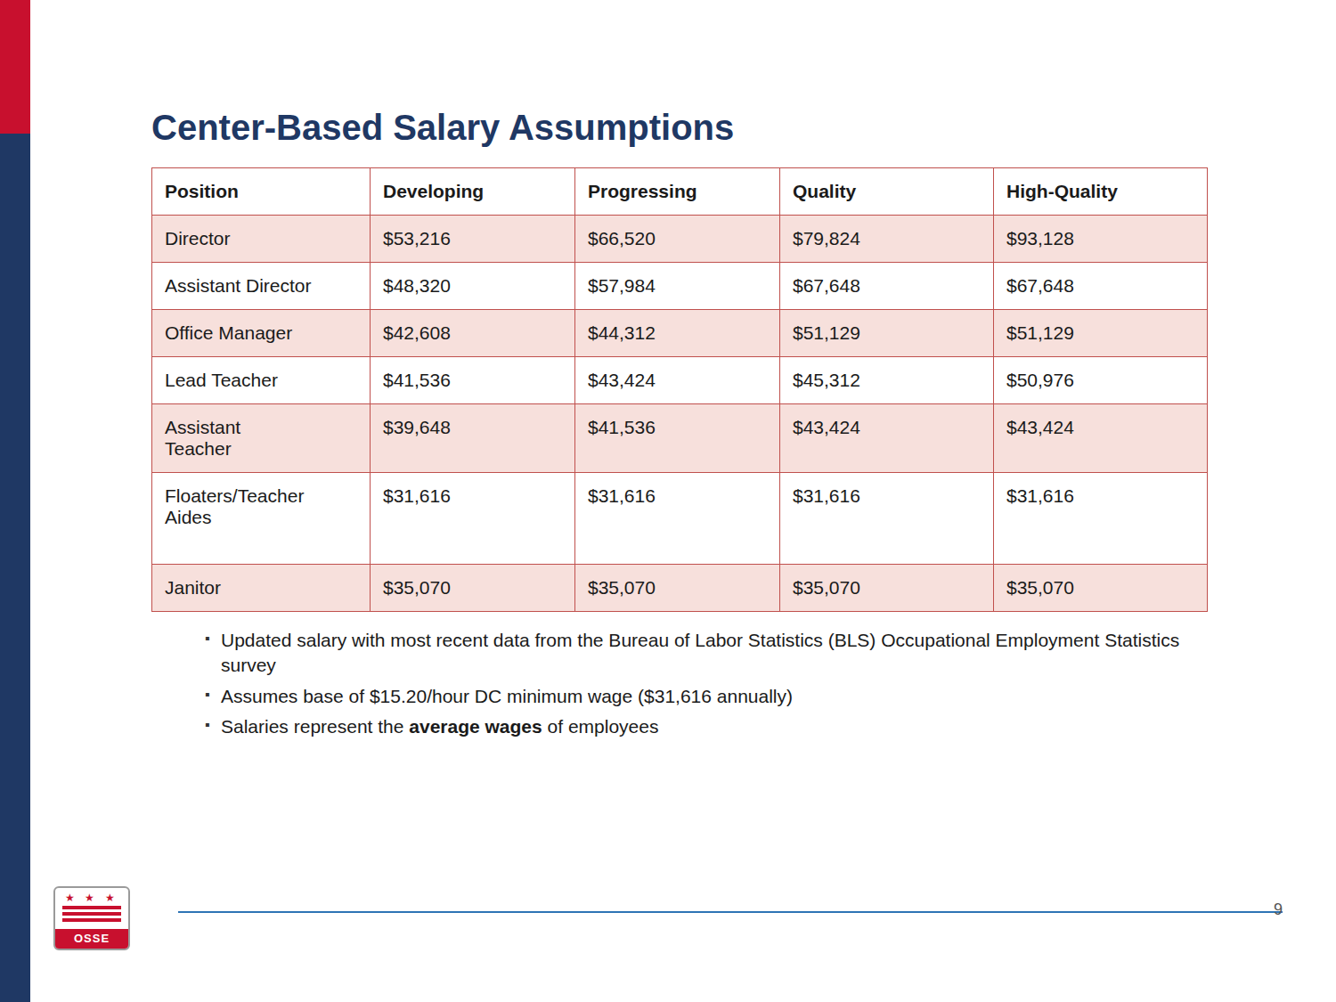Center-Based Salary Assumptions
| Position | Developing | Progressing | Quality | High-Quality |
| --- | --- | --- | --- | --- |
| Director | $53,216 | $66,520 | $79,824 | $93,128 |
| Assistant Director | $48,320 | $57,984 | $67,648 | $67,648 |
| Office Manager | $42,608 | $44,312 | $51,129 | $51,129 |
| Lead Teacher | $41,536 | $43,424 | $45,312 | $50,976 |
| Assistant Teacher | $39,648 | $41,536 | $43,424 | $43,424 |
| Floaters/Teacher Aides | $31,616 | $31,616 | $31,616 | $31,616 |
| Janitor | $35,070 | $35,070 | $35,070 | $35,070 |
Updated salary with most recent data from the Bureau of Labor Statistics (BLS) Occupational Employment Statistics survey
Assumes base of $15.20/hour DC minimum wage ($31,616 annually)
Salaries represent the average wages of employees
★ ★ ★
OSSE
9